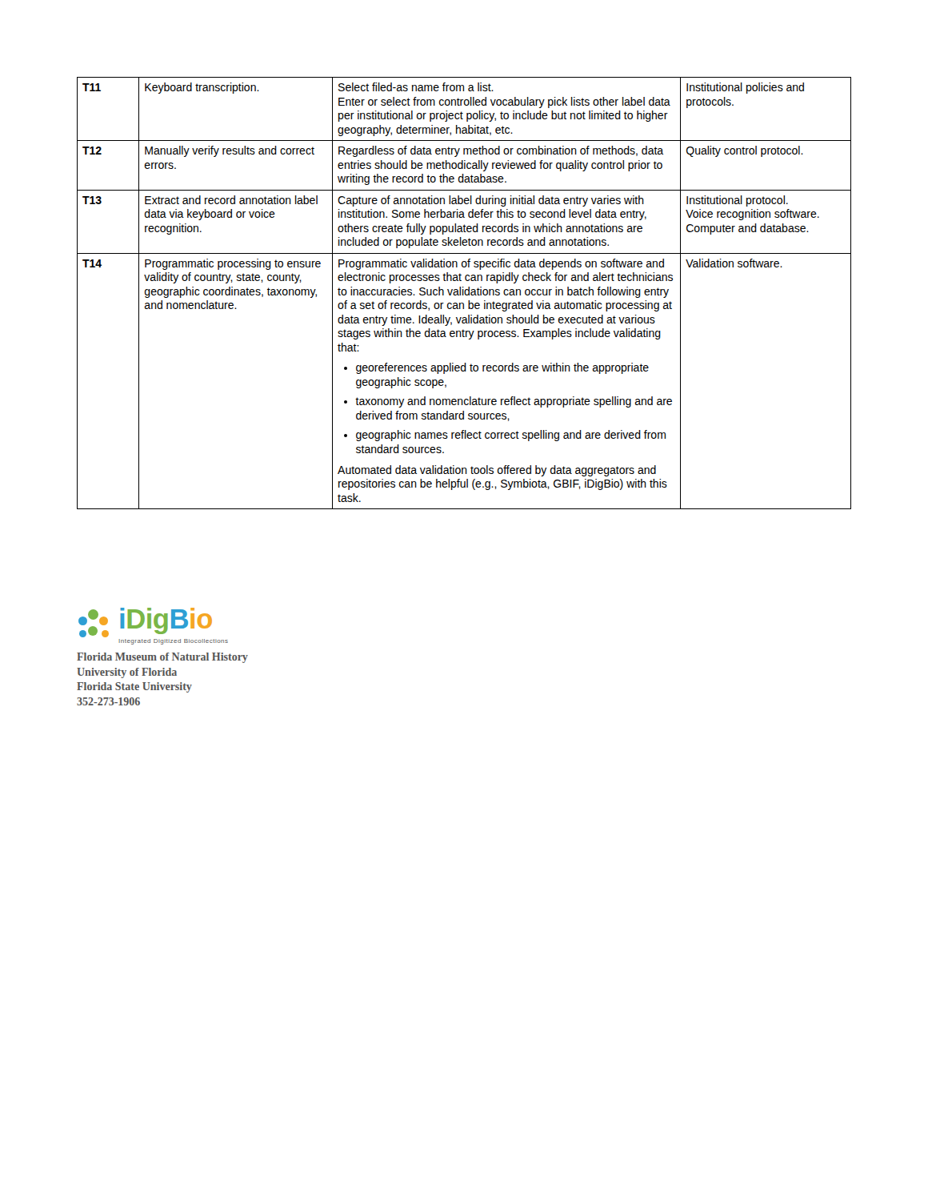| T11 | Keyboard transcription. | Select filed-as name from a list. Enter or select from controlled vocabulary pick lists other label data per institutional or project policy, to include but not limited to higher geography, determiner, habitat, etc. | Institutional policies and protocols. |
| T12 | Manually verify results and correct errors. | Regardless of data entry method or combination of methods, data entries should be methodically reviewed for quality control prior to writing the record to the database. | Quality control protocol. |
| T13 | Extract and record annotation label data via keyboard or voice recognition. | Capture of annotation label during initial data entry varies with institution. Some herbaria defer this to second level data entry, others create fully populated records in which annotations are included or populate skeleton records and annotations. | Institutional protocol. Voice recognition software. Computer and database. |
| T14 | Programmatic processing to ensure validity of country, state, county, geographic coordinates, taxonomy, and nomenclature. | Programmatic validation of specific data depends on software and electronic processes that can rapidly check for and alert technicians to inaccuracies. Such validations can occur in batch following entry of a set of records, or can be integrated via automatic processing at data entry time. Ideally, validation should be executed at various stages within the data entry process. Examples include validating that: georeferences applied to records are within the appropriate geographic scope, taxonomy and nomenclature reflect appropriate spelling and are derived from standard sources, geographic names reflect correct spelling and are derived from standard sources. Automated data validation tools offered by data aggregators and repositories can be helpful (e.g., Symbiota, GBIF, iDigBio) with this task. | Validation software. |
iDig Bio
Integrated Digitized Biocollections
Florida Museum of Natural History
University of Florida
Florida State University
352-273-1906